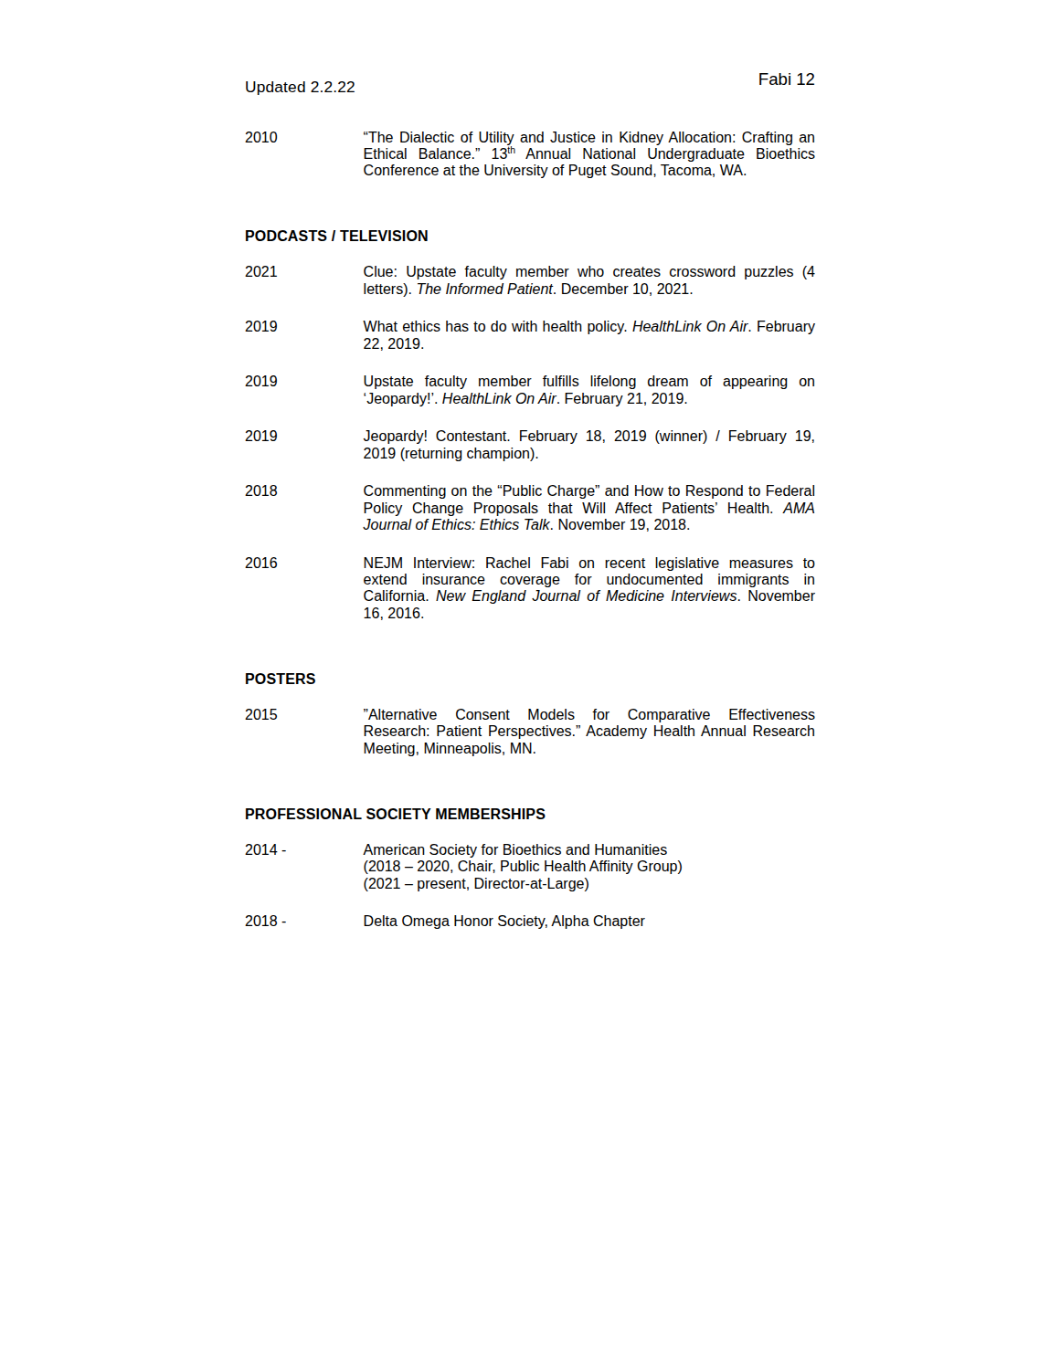Updated 2.2.22 Fabi 12
| 2010 | “The Dialectic of Utility and Justice in Kidney Allocation: Crafting an Ethical Balance.” 13 th Annual National Undergraduate Bioethics Conference at the University of Puget Sound, Tacoma, WA. |
PODCASTS / TELEVISION
| 2021 | Clue: Upstate faculty member who creates crossword puzzles (4 letters). The Informed Patient . December 10, 2021. |
| 2019 | What ethics has to do with health policy. HealthLink On Air . February 22, 2019. |
| 2019 | Upstate faculty member fulfills lifelong dream of appearing on ‘Jeopardy!’. HealthLink On Air . February 21, 2019. |
| 2019 | Jeopardy! Contestant. February 18, 2019 (winner) / February 19, 2019 (returning champion). |
| 2018 | Commenting on the “Public Charge” and How to Respond to Federal Policy Change Proposals that Will Affect Patients’ Health. AMA Journal of Ethics: Ethics Talk . November 19, 2018. |
| 2016 | NEJM Interview: Rachel Fabi on recent legislative measures to extend insurance coverage for undocumented immigrants in California. New England Journal of Medicine Interviews . November 16, 2016. |
POSTERS
| 2015 | ”Alternative Consent Models for Comparative Effectiveness Research: Patient Perspectives.” Academy Health Annual Research Meeting, Minneapolis, MN. |
PROFESSIONAL SOCIETY MEMBERSHIPS
| 2014 - | American Society for Bioethics and Humanities (2018 – 2020, Chair, Public Health Affinity Group) (2021 – present, Director-at-Large) |
| 2018 - | Delta Omega Honor Society, Alpha Chapter |